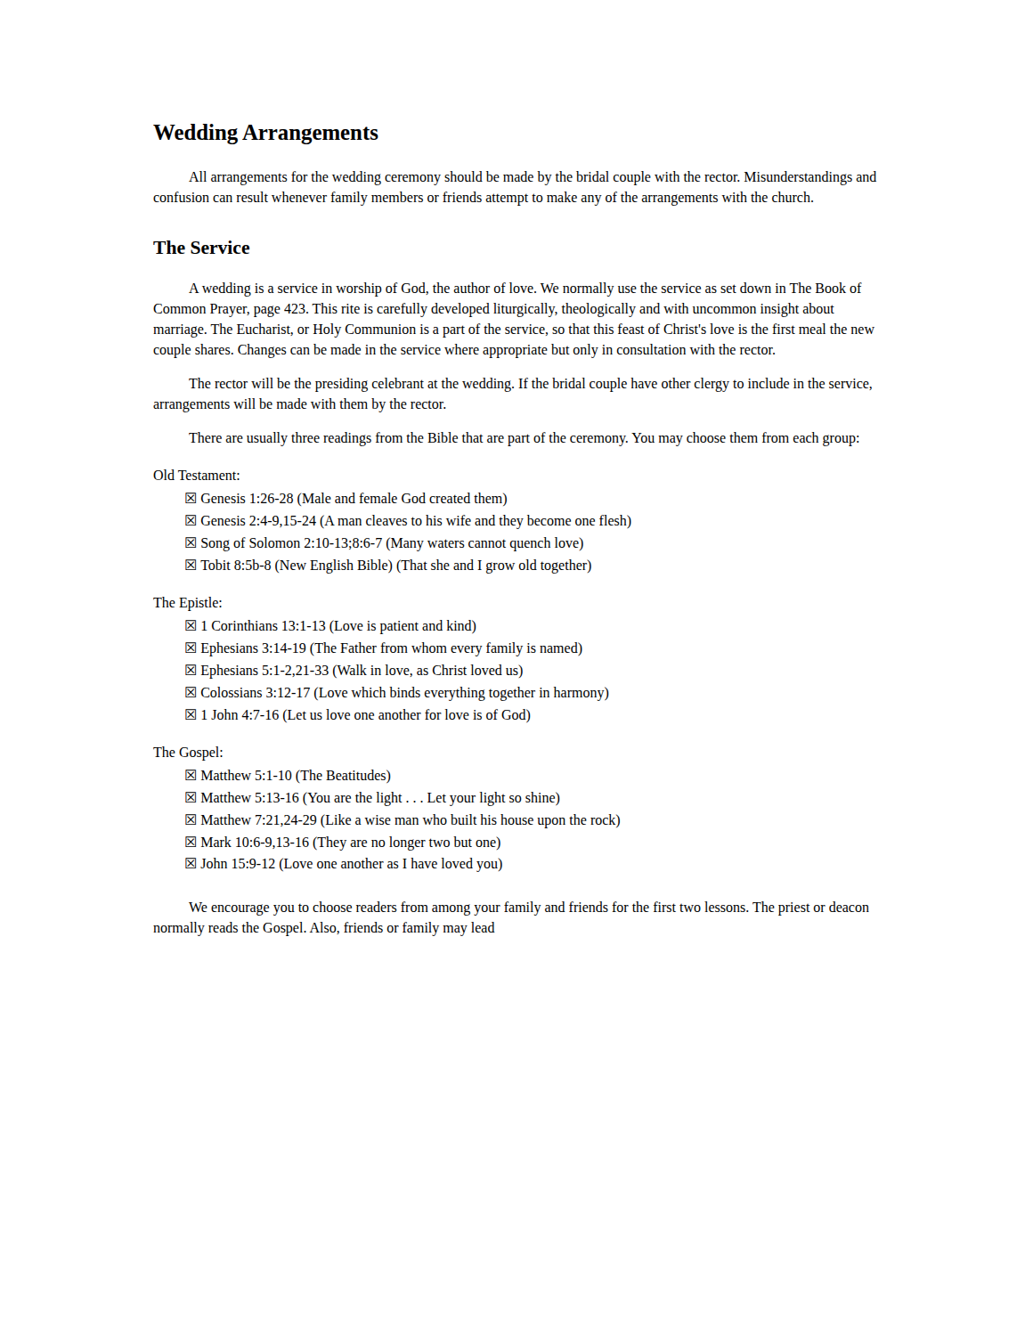Wedding Arrangements
All arrangements for the wedding ceremony should be made by the bridal couple with the rector. Misunderstandings and confusion can result whenever family members or friends attempt to make any of the arrangements with the church.
The Service
A wedding is a service in worship of God, the author of love. We normally use the service as set down in The Book of Common Prayer, page 423. This rite is carefully developed liturgically, theologically and with uncommon insight about marriage. The Eucharist, or Holy Communion is a part of the service, so that this feast of Christ's love is the first meal the new couple shares. Changes can be made in the service where appropriate but only in consultation with the rector.
The rector will be the presiding celebrant at the wedding. If the bridal couple have other clergy to include in the service, arrangements will be made with them by the rector.
There are usually three readings from the Bible that are part of the ceremony. You may choose them from each group:
Old Testament:
Genesis 1:26-28 (Male and female God created them)
Genesis 2:4-9,15-24 (A man cleaves to his wife and they become one flesh)
Song of Solomon 2:10-13;8:6-7 (Many waters cannot quench love)
Tobit 8:5b-8 (New English Bible) (That she and I grow old together)
The Epistle:
1 Corinthians 13:1-13 (Love is patient and kind)
Ephesians 3:14-19 (The Father from whom every family is named)
Ephesians 5:1-2,21-33 (Walk in love, as Christ loved us)
Colossians 3:12-17 (Love which binds everything together in harmony)
1 John 4:7-16 (Let us love one another for love is of God)
The Gospel:
Matthew 5:1-10 (The Beatitudes)
Matthew 5:13-16 (You are the light . . . Let your light so shine)
Matthew 7:21,24-29 (Like a wise man who built his house upon the rock)
Mark 10:6-9,13-16 (They are no longer two but one)
John 15:9-12 (Love one another as I have loved you)
We encourage you to choose readers from among your family and friends for the first two lessons. The priest or deacon normally reads the Gospel. Also, friends or family may lead